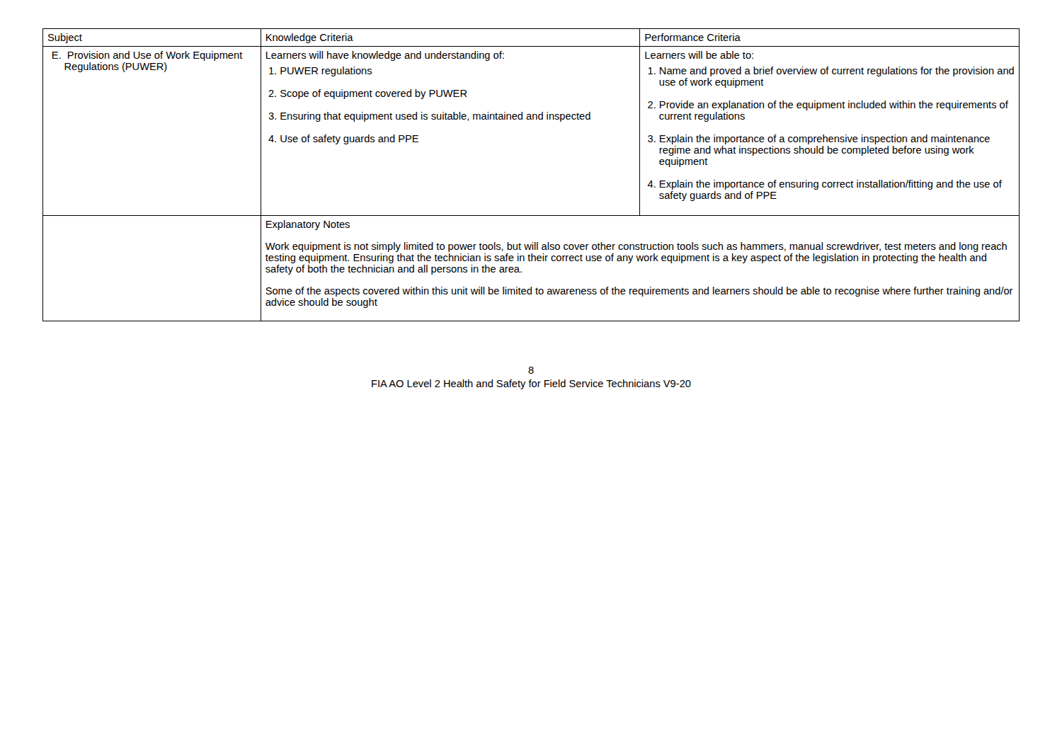| Subject | Knowledge Criteria | Performance Criteria |
| --- | --- | --- |
| E. Provision and Use of Work Equipment Regulations (PUWER) | Learners will have knowledge and understanding of: PUWER regulations Scope of equipment covered by PUWER Ensuring that equipment used is suitable, maintained and inspected Use of safety guards and PPE | Learners will be able to: Name and proved a brief overview of current regulations for the provision and use of work equipment Provide an explanation of the equipment included within the requirements of current regulations Explain the importance of a comprehensive inspection and maintenance regime and what inspections should be completed before using work equipment Explain the importance of ensuring correct installation/fitting and the use of safety guards and of PPE |
| | Explanatory Notes Work equipment is not simply limited to power tools, but will also cover other construction tools such as hammers, manual screwdriver, test meters and long reach testing equipment. Ensuring that the technician is safe in their correct use of any work equipment is a key aspect of the legislation in protecting the health and safety of both the technician and all persons in the area. Some of the aspects covered within this unit will be limited to awareness of the requirements and learners should be able to recognise where further training and/or advice should be sought |
8
FIA AO Level 2 Health and Safety for Field Service Technicians V9-20